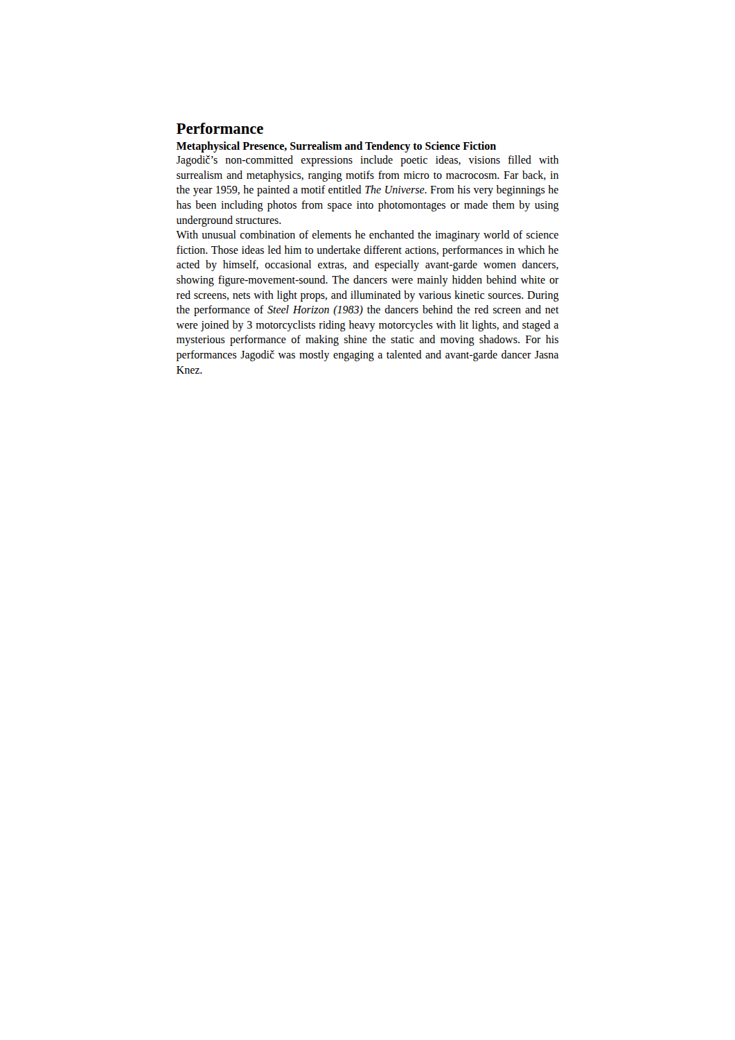Performance
Metaphysical Presence, Surrealism and Tendency to Science Fiction
Jagodič’s non-committed expressions include poetic ideas, visions filled with surrealism and metaphysics, ranging motifs from micro to macrocosm. Far back, in the year 1959, he painted a motif entitled The Universe. From his very beginnings he has been including photos from space into photomontages or made them by using underground structures.
With unusual combination of elements he enchanted the imaginary world of science fiction. Those ideas led him to undertake different actions, performances in which he acted by himself, occasional extras, and especially avant-garde women dancers, showing figure-movement-sound. The dancers were mainly hidden behind white or red screens, nets with light props, and illuminated by various kinetic sources. During the performance of Steel Horizon (1983) the dancers behind the red screen and net were joined by 3 motorcyclists riding heavy motorcycles with lit lights, and staged a mysterious performance of making shine the static and moving shadows. For his performances Jagodič was mostly engaging a talented and avant-garde dancer Jasna Knez.